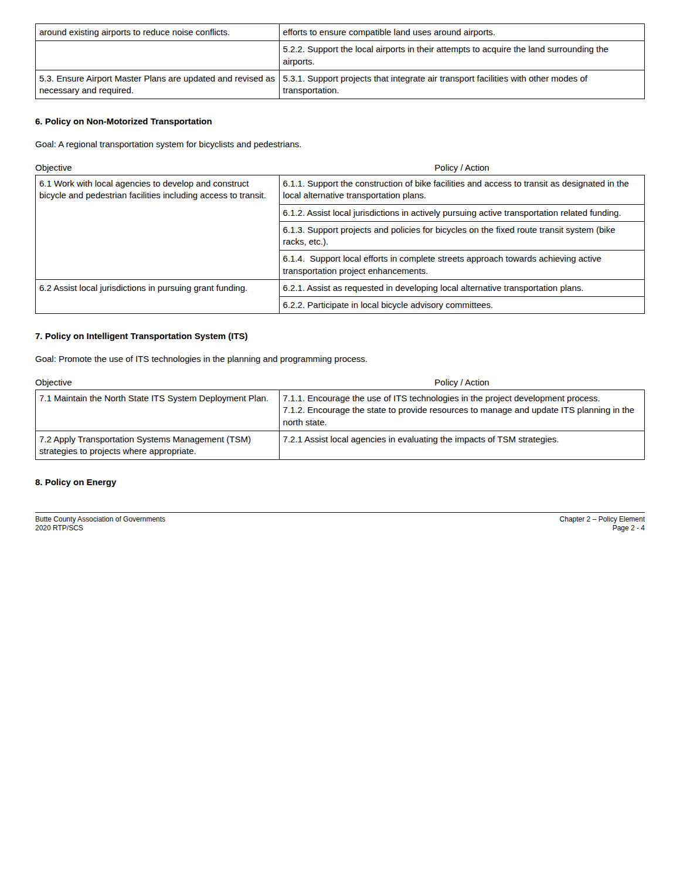| around existing airports to reduce noise conflicts. | efforts to ensure compatible land uses around airports. |
| | 5.2.2. Support the local airports in their attempts to acquire the land surrounding the airports. |
| 5.3. Ensure Airport Master Plans are updated and revised as necessary and required. | 5.3.1. Support projects that integrate air transport facilities with other modes of transportation. |
6. Policy on Non-Motorized Transportation
Goal: A regional transportation system for bicyclists and pedestrians.
| Objective | Policy / Action |
| 6.1 Work with local agencies to develop and construct bicycle and pedestrian facilities including access to transit. | 6.1.1. Support the construction of bike facilities and access to transit as designated in the local alternative transportation plans. |
| 6.1.2. Assist local jurisdictions in actively pursuing active transportation related funding. |
| 6.1.3. Support projects and policies for bicycles on the fixed route transit system (bike racks, etc.). |
| 6.1.4. Support local efforts in complete streets approach towards achieving active transportation project enhancements. |
| 6.2 Assist local jurisdictions in pursuing grant funding. | 6.2.1. Assist as requested in developing local alternative transportation plans. |
| 6.2.2. Participate in local bicycle advisory committees. |
7. Policy on Intelligent Transportation System (ITS)
Goal: Promote the use of ITS technologies in the planning and programming process.
| Objective | Policy / Action |
| 7.1 Maintain the North State ITS System Deployment Plan. | 7.1.1. Encourage the use of ITS technologies in the project development process. 7.1.2. Encourage the state to provide resources to manage and update ITS planning in the north state. |
| 7.2 Apply Transportation Systems Management (TSM) strategies to projects where appropriate. | 7.2.1 Assist local agencies in evaluating the impacts of TSM strategies. |
8. Policy on Energy
Butte County Association of Governments
2020 RTP/SCS
Chapter 2 – Policy Element
Page 2 - 4